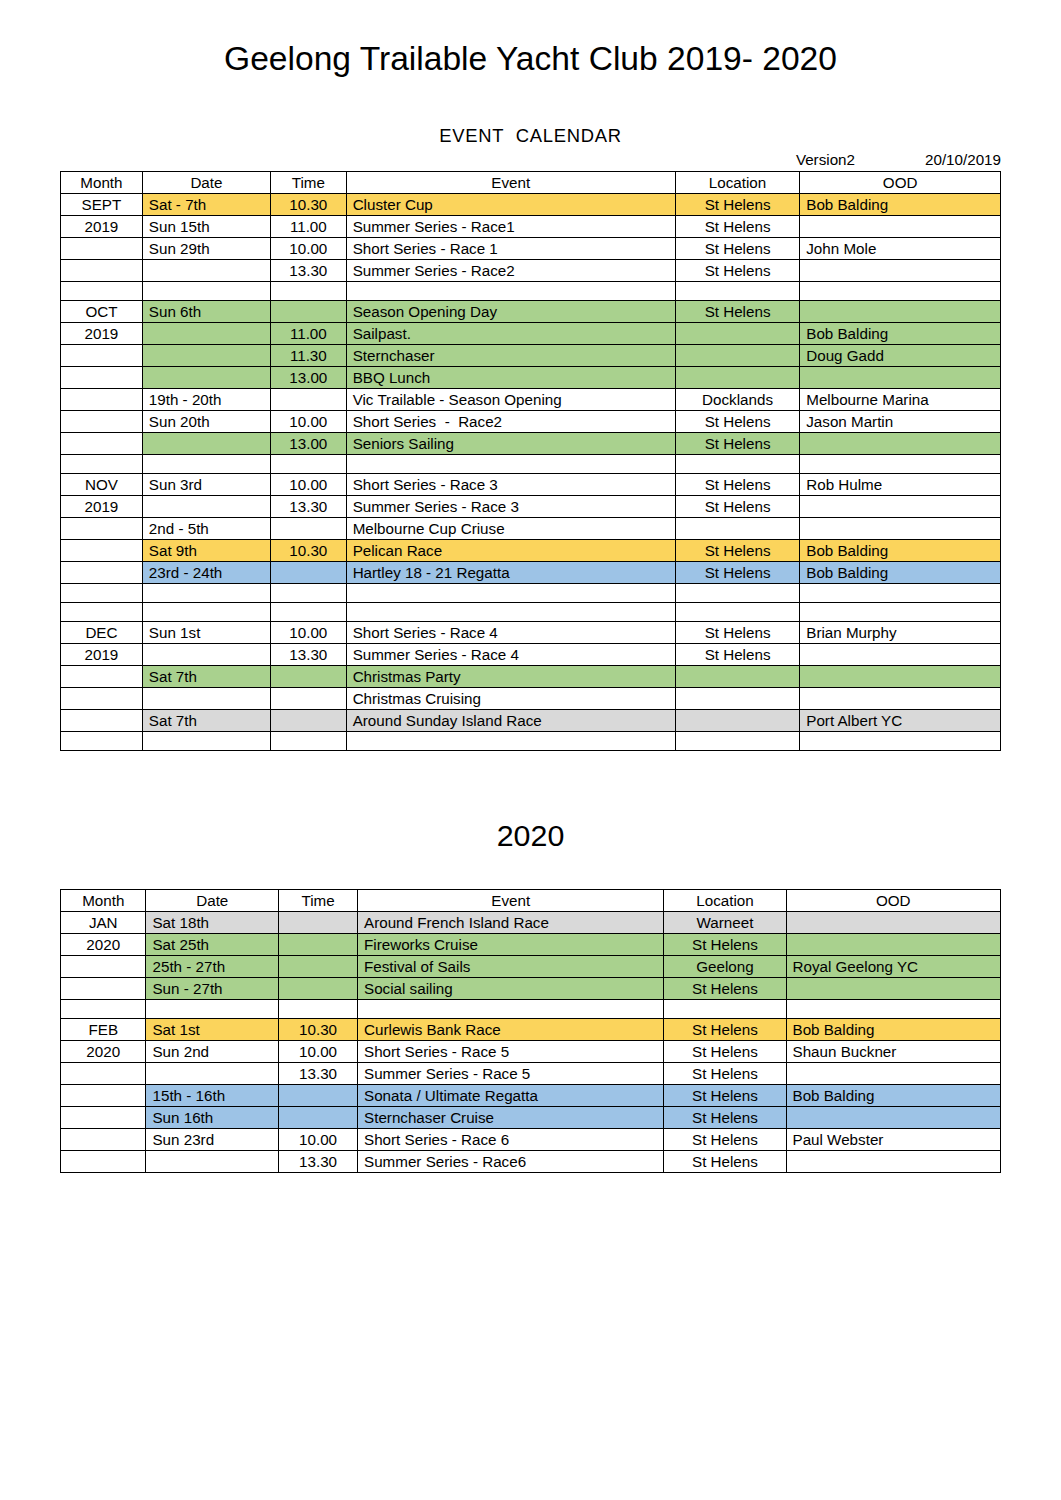Geelong Trailable Yacht Club 2019- 2020
EVENT CALENDAR
Version220/10/2019
| Month | Date | Time | Event | Location | OOD |
| --- | --- | --- | --- | --- | --- |
| SEPT | Sat - 7th | 10.30 | Cluster Cup | St Helens | Bob Balding |
| 2019 | Sun 15th | 11.00 | Summer Series - Race1 | St Helens | |
| | Sun 29th | 10.00 | Short Series - Race 1 | St Helens | John Mole |
| | | 13.30 | Summer Series - Race2 | St Helens | |
| OCT | Sun 6th | | Season Opening Day | St Helens | |
| 2019 | | 11.00 | Sailpast. | | Bob Balding |
| | | 11.30 | Sternchaser | | Doug Gadd |
| | | 13.00 | BBQ Lunch | | |
| | 19th - 20th | | Vic Trailable - Season Opening | Docklands | Melbourne Marina |
| | Sun 20th | 10.00 | Short Series - Race2 | St Helens | Jason Martin |
| | | 13.00 | Seniors Sailing | St Helens | |
| NOV | Sun 3rd | 10.00 | Short Series - Race 3 | St Helens | Rob Hulme |
| 2019 | | 13.30 | Summer Series - Race 3 | St Helens | |
| | 2nd - 5th | | Melbourne Cup Criuse | | |
| | Sat 9th | 10.30 | Pelican Race | St Helens | Bob Balding |
| | 23rd - 24th | | Hartley 18 - 21 Regatta | St Helens | Bob Balding |
| DEC | Sun 1st | 10.00 | Short Series - Race 4 | St Helens | Brian Murphy |
| 2019 | | 13.30 | Summer Series - Race 4 | St Helens | |
| | Sat 7th | | Christmas Party | | |
| | | | Christmas Cruising | | |
| | Sat 7th | | Around Sunday Island Race | | Port Albert YC |
2020
| Month | Date | Time | Event | Location | OOD |
| --- | --- | --- | --- | --- | --- |
| JAN | Sat 18th | | Around French Island Race | Warneet | |
| 2020 | Sat 25th | | Fireworks Cruise | St Helens | |
| | 25th - 27th | | Festival of Sails | Geelong | Royal Geelong YC |
| | Sun - 27th | | Social sailing | St Helens | |
| FEB | Sat 1st | 10.30 | Curlewis Bank Race | St Helens | Bob Balding |
| 2020 | Sun 2nd | 10.00 | Short Series - Race 5 | St Helens | Shaun Buckner |
| | | 13.30 | Summer Series - Race 5 | St Helens | |
| | 15th - 16th | | Sonata / Ultimate Regatta | St Helens | Bob Balding |
| | Sun 16th | | Sternchaser Cruise | St Helens | |
| | Sun 23rd | 10.00 | Short Series - Race 6 | St Helens | Paul Webster |
| | | 13.30 | Summer Series - Race6 | St Helens | |